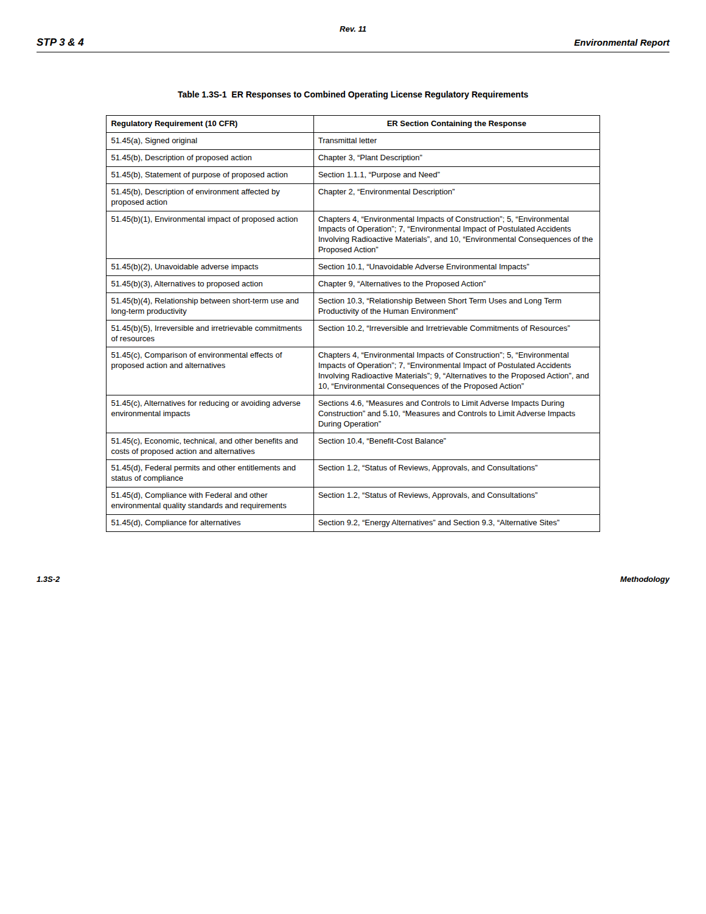Rev. 11
STP 3 & 4
Environmental Report
Table 1.3S-1 ER Responses to Combined Operating License Regulatory Requirements
| Regulatory Requirement (10 CFR) | ER Section Containing the Response |
| --- | --- |
| 51.45(a), Signed original | Transmittal letter |
| 51.45(b), Description of proposed action | Chapter 3, “Plant Description” |
| 51.45(b), Statement of purpose of proposed action | Section 1.1.1, “Purpose and Need” |
| 51.45(b), Description of environment affected by proposed action | Chapter 2, “Environmental Description” |
| 51.45(b)(1), Environmental impact of proposed action | Chapters 4, “Environmental Impacts of Construction”; 5, “Environmental Impacts of Operation”; 7, “Environmental Impact of Postulated Accidents Involving Radioactive Materials”, and 10, “Environmental Consequences of the Proposed Action” |
| 51.45(b)(2), Unavoidable adverse impacts | Section 10.1, “Unavoidable Adverse Environmental Impacts” |
| 51.45(b)(3), Alternatives to proposed action | Chapter 9, “Alternatives to the Proposed Action” |
| 51.45(b)(4), Relationship between short-term use and long-term productivity | Section 10.3, “Relationship Between Short Term Uses and Long Term Productivity of the Human Environment” |
| 51.45(b)(5), Irreversible and irretrievable commitments of resources | Section 10.2, “Irreversible and Irretrievable Commitments of Resources” |
| 51.45(c), Comparison of environmental effects of proposed action and alternatives | Chapters 4, “Environmental Impacts of Construction”; 5, “Environmental Impacts of Operation”; 7, “Environmental Impact of Postulated Accidents Involving Radioactive Materials”; 9, “Alternatives to the Proposed Action”, and 10, “Environmental Consequences of the Proposed Action” |
| 51.45(c), Alternatives for reducing or avoiding adverse environmental impacts | Sections 4.6, “Measures and Controls to Limit Adverse Impacts During Construction” and 5.10, “Measures and Controls to Limit Adverse Impacts During Operation” |
| 51.45(c), Economic, technical, and other benefits and costs of proposed action and alternatives | Section 10.4, “Benefit-Cost Balance” |
| 51.45(d), Federal permits and other entitlements and status of compliance | Section 1.2, “Status of Reviews, Approvals, and Consultations” |
| 51.45(d), Compliance with Federal and other environmental quality standards and requirements | Section 1.2, “Status of Reviews, Approvals, and Consultations” |
| 51.45(d), Compliance for alternatives | Section 9.2, “Energy Alternatives” and Section 9.3, “Alternative Sites” |
1.3S-2
Methodology